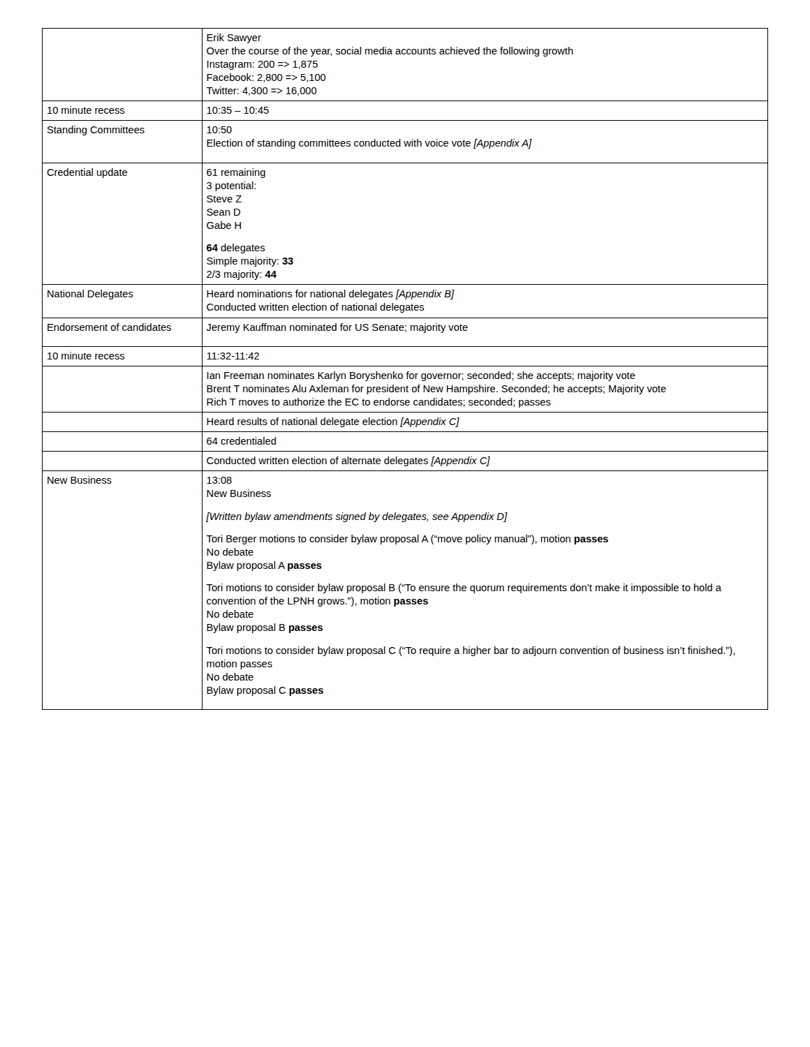| | Erik Sawyer Over the course of the year, social media accounts achieved the following growth Instagram: 200 => 1,875 Facebook: 2,800 => 5,100 Twitter: 4,300 => 16,000 |
| 10 minute recess | 10:35 – 10:45 |
| Standing Committees | 10:50 Election of standing committees conducted with voice vote [Appendix A] |
| Credential update | 61 remaining 3 potential: Steve Z Sean D Gabe H 64 delegates Simple majority: 33 2/3 majority: 44 |
| National Delegates | Heard nominations for national delegates [Appendix B] Conducted written election of national delegates |
| Endorsement of candidates | Jeremy Kauffman nominated for US Senate; majority vote |
| 10 minute recess | 11:32-11:42 |
| | Ian Freeman nominates Karlyn Boryshenko for governor; seconded; she accepts; majority vote Brent T nominates Alu Axleman for president of New Hampshire. Seconded; he accepts; Majority vote Rich T moves to authorize the EC to endorse candidates; seconded; passes |
| | Heard results of national delegate election [Appendix C] |
| | 64 credentialed |
| | Conducted written election of alternate delegates [Appendix C] |
| New Business | 13:08 New Business [Written bylaw amendments signed by delegates, see Appendix D] Tori Berger motions to consider bylaw proposal A (“move policy manual”), motion passes No debate Bylaw proposal A passes Tori motions to consider bylaw proposal B (“To ensure the quorum requirements don’t make it impossible to hold a convention of the LPNH grows.”), motion passes No debate Bylaw proposal B passes Tori motions to consider bylaw proposal C (“To require a higher bar to adjourn convention of business isn’t finished.”), motion passes No debate Bylaw proposal C passes |